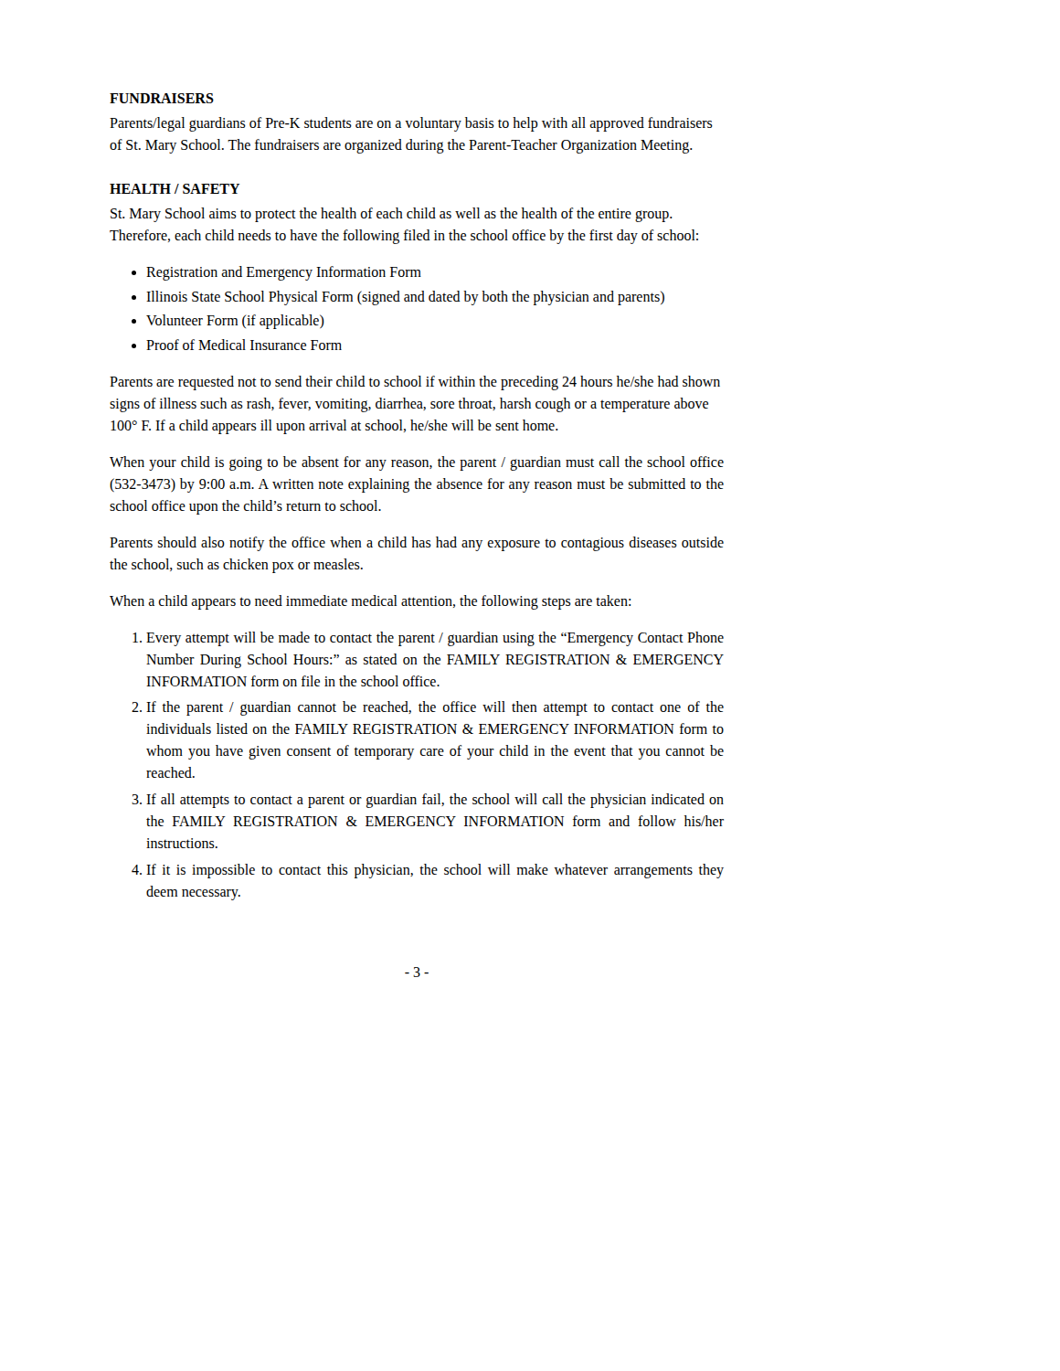Fundraisers
Parents/legal guardians of Pre-K students are on a voluntary basis to help with all approved fundraisers of St. Mary School. The fundraisers are organized during the Parent-Teacher Organization Meeting.
Health / Safety
St. Mary School aims to protect the health of each child as well as the health of the entire group. Therefore, each child needs to have the following filed in the school office by the first day of school:
Registration and Emergency Information Form
Illinois State School Physical Form (signed and dated by both the physician and parents)
Volunteer Form (if applicable)
Proof of Medical Insurance Form
Parents are requested not to send their child to school if within the preceding 24 hours he/she had shown signs of illness such as rash, fever, vomiting, diarrhea, sore throat, harsh cough or a temperature above 100° F. If a child appears ill upon arrival at school, he/she will be sent home.
When your child is going to be absent for any reason, the parent / guardian must call the school office (532-3473) by 9:00 a.m. A written note explaining the absence for any reason must be submitted to the school office upon the child’s return to school.
Parents should also notify the office when a child has had any exposure to contagious diseases outside the school, such as chicken pox or measles.
When a child appears to need immediate medical attention, the following steps are taken:
Every attempt will be made to contact the parent / guardian using the “Emergency Contact Phone Number During School Hours:” as stated on the FAMILY REGISTRATION & EMERGENCY INFORMATION form on file in the school office.
If the parent / guardian cannot be reached, the office will then attempt to contact one of the individuals listed on the FAMILY REGISTRATION & EMERGENCY INFORMATION form to whom you have given consent of temporary care of your child in the event that you cannot be reached.
If all attempts to contact a parent or guardian fail, the school will call the physician indicated on the FAMILY REGISTRATION & EMERGENCY INFORMATION form and follow his/her instructions.
If it is impossible to contact this physician, the school will make whatever arrangements they deem necessary.
- 3 -